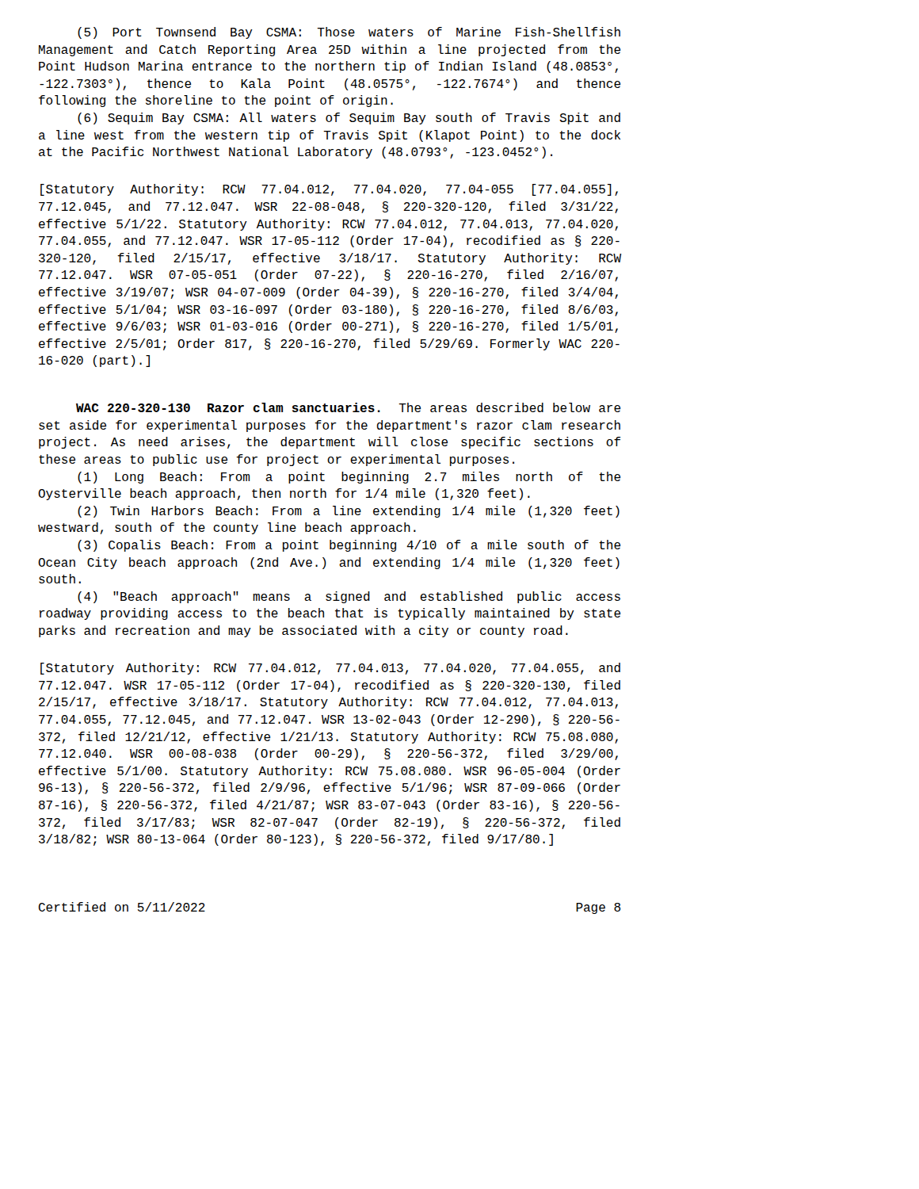(5) Port Townsend Bay CSMA: Those waters of Marine Fish-Shellfish Management and Catch Reporting Area 25D within a line projected from the Point Hudson Marina entrance to the northern tip of Indian Island (48.0853°, -122.7303°), thence to Kala Point (48.0575°, -122.7674°) and thence following the shoreline to the point of origin.
(6) Sequim Bay CSMA: All waters of Sequim Bay south of Travis Spit and a line west from the western tip of Travis Spit (Klapot Point) to the dock at the Pacific Northwest National Laboratory (48.0793°, -123.0452°).
[Statutory Authority: RCW 77.04.012, 77.04.020, 77.04-055 [77.04.055], 77.12.045, and 77.12.047. WSR 22-08-048, § 220-320-120, filed 3/31/22, effective 5/1/22. Statutory Authority: RCW 77.04.012, 77.04.013, 77.04.020, 77.04.055, and 77.12.047. WSR 17-05-112 (Order 17-04), recodified as § 220-320-120, filed 2/15/17, effective 3/18/17. Statutory Authority: RCW 77.12.047. WSR 07-05-051 (Order 07-22), § 220-16-270, filed 2/16/07, effective 3/19/07; WSR 04-07-009 (Order 04-39), § 220-16-270, filed 3/4/04, effective 5/1/04; WSR 03-16-097 (Order 03-180), § 220-16-270, filed 8/6/03, effective 9/6/03; WSR 01-03-016 (Order 00-271), § 220-16-270, filed 1/5/01, effective 2/5/01; Order 817, § 220-16-270, filed 5/29/69. Formerly WAC 220-16-020 (part).]
WAC 220-320-130 Razor clam sanctuaries. The areas described below are set aside for experimental purposes for the department's razor clam research project. As need arises, the department will close specific sections of these areas to public use for project or experimental purposes.
(1) Long Beach: From a point beginning 2.7 miles north of the Oysterville beach approach, then north for 1/4 mile (1,320 feet).
(2) Twin Harbors Beach: From a line extending 1/4 mile (1,320 feet) westward, south of the county line beach approach.
(3) Copalis Beach: From a point beginning 4/10 of a mile south of the Ocean City beach approach (2nd Ave.) and extending 1/4 mile (1,320 feet) south.
(4) "Beach approach" means a signed and established public access roadway providing access to the beach that is typically maintained by state parks and recreation and may be associated with a city or county road.
[Statutory Authority: RCW 77.04.012, 77.04.013, 77.04.020, 77.04.055, and 77.12.047. WSR 17-05-112 (Order 17-04), recodified as § 220-320-130, filed 2/15/17, effective 3/18/17. Statutory Authority: RCW 77.04.012, 77.04.013, 77.04.055, 77.12.045, and 77.12.047. WSR 13-02-043 (Order 12-290), § 220-56-372, filed 12/21/12, effective 1/21/13. Statutory Authority: RCW 75.08.080, 77.12.040. WSR 00-08-038 (Order 00-29), § 220-56-372, filed 3/29/00, effective 5/1/00. Statutory Authority: RCW 75.08.080. WSR 96-05-004 (Order 96-13), § 220-56-372, filed 2/9/96, effective 5/1/96; WSR 87-09-066 (Order 87-16), § 220-56-372, filed 4/21/87; WSR 83-07-043 (Order 83-16), § 220-56-372, filed 3/17/83; WSR 82-07-047 (Order 82-19), § 220-56-372, filed 3/18/82; WSR 80-13-064 (Order 80-123), § 220-56-372, filed 9/17/80.]
Certified on 5/11/2022 Page 8